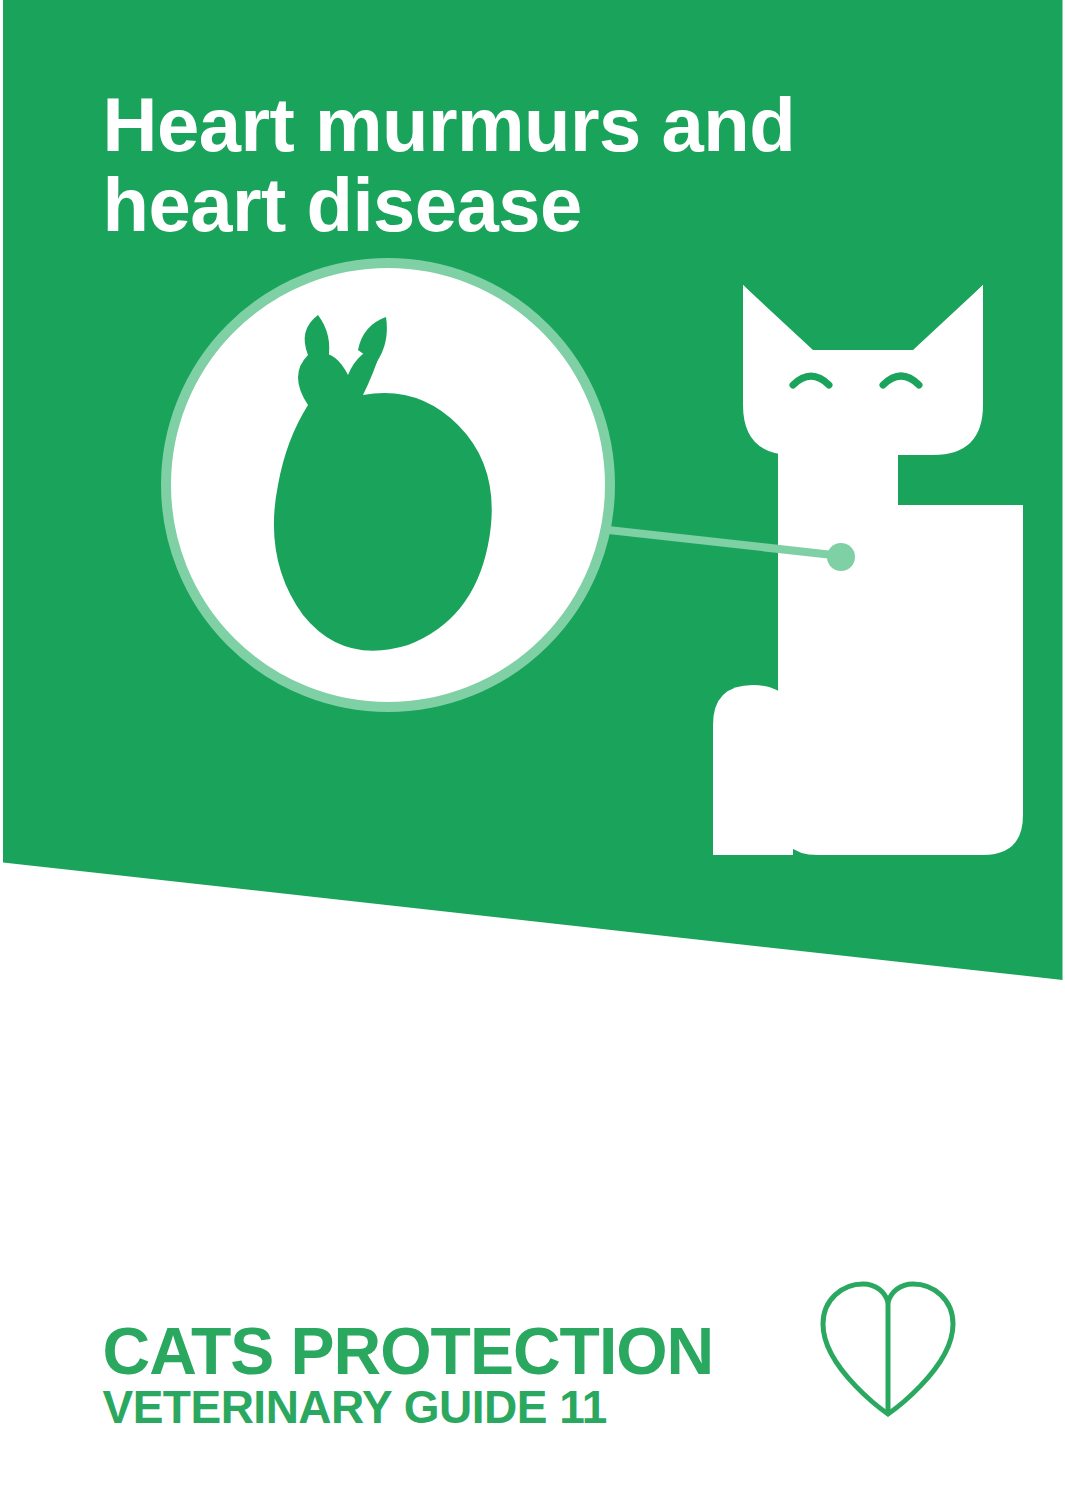Heart murmurs and
heart disease
CATS PROTECTION VETERINARY GUIDE 11